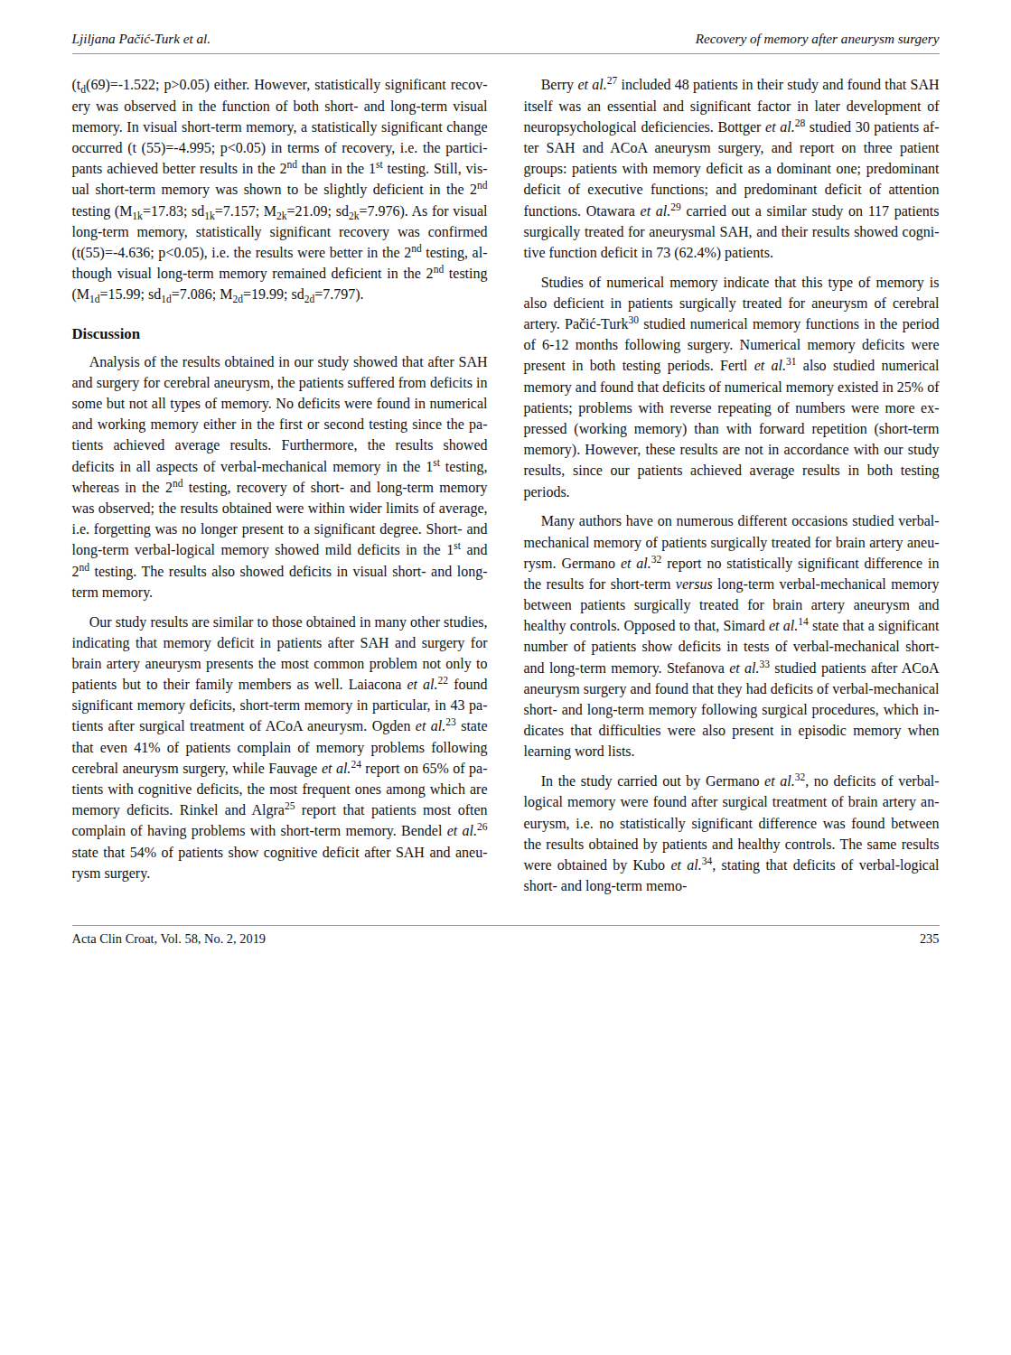Ljiljana Pačić-Turk et al. Recovery of memory after aneurysm surgery
(td(69)=-1.522; p>0.05) either. However, statistically significant recovery was observed in the function of both short- and long-term visual memory. In visual short-term memory, a statistically significant change occurred (t (55)=-4.995; p<0.05) in terms of recovery, i.e. the participants achieved better results in the 2nd than in the 1st testing. Still, visual short-term memory was shown to be slightly deficient in the 2nd testing (M1k=17.83; sd1k=7.157; M2k=21.09; sd2k=7.976). As for visual long-term memory, statistically significant recovery was confirmed (t(55)=-4.636; p<0.05), i.e. the results were better in the 2nd testing, although visual long-term memory remained deficient in the 2nd testing (M1d=15.99; sd1d=7.086; M2d=19.99; sd2d=7.797).
Discussion
Analysis of the results obtained in our study showed that after SAH and surgery for cerebral aneurysm, the patients suffered from deficits in some but not all types of memory. No deficits were found in numerical and working memory either in the first or second testing since the patients achieved average results. Furthermore, the results showed deficits in all aspects of verbal-mechanical memory in the 1st testing, whereas in the 2nd testing, recovery of short- and long-term memory was observed; the results obtained were within wider limits of average, i.e. forgetting was no longer present to a significant degree. Short- and long-term verbal-logical memory showed mild deficits in the 1st and 2nd testing. The results also showed deficits in visual short- and long-term memory.
Our study results are similar to those obtained in many other studies, indicating that memory deficit in patients after SAH and surgery for brain artery aneurysm presents the most common problem not only to patients but to their family members as well. Laiacona et al.22 found significant memory deficits, short-term memory in particular, in 43 patients after surgical treatment of ACoA aneurysm. Ogden et al.23 state that even 41% of patients complain of memory problems following cerebral aneurysm surgery, while Fauvage et al.24 report on 65% of patients with cognitive deficits, the most frequent ones among which are memory deficits. Rinkel and Algra25 report that patients most often complain of having problems with short-term memory. Bendel et al.26 state that 54% of patients show cognitive deficit after SAH and aneurysm surgery.
Berry et al.27 included 48 patients in their study and found that SAH itself was an essential and significant factor in later development of neuropsychological deficiencies. Bottger et al.28 studied 30 patients after SAH and ACoA aneurysm surgery, and report on three patient groups: patients with memory deficit as a dominant one; predominant deficit of executive functions; and predominant deficit of attention functions. Otawara et al.29 carried out a similar study on 117 patients surgically treated for aneurysmal SAH, and their results showed cognitive function deficit in 73 (62.4%) patients.
Studies of numerical memory indicate that this type of memory is also deficient in patients surgically treated for aneurysm of cerebral artery. Pačić-Turk30 studied numerical memory functions in the period of 6-12 months following surgery. Numerical memory deficits were present in both testing periods. Fertl et al.31 also studied numerical memory and found that deficits of numerical memory existed in 25% of patients; problems with reverse repeating of numbers were more expressed (working memory) than with forward repetition (short-term memory). However, these results are not in accordance with our study results, since our patients achieved average results in both testing periods.
Many authors have on numerous different occasions studied verbal-mechanical memory of patients surgically treated for brain artery aneurysm. Germano et al.32 report no statistically significant difference in the results for short-term versus long-term verbal-mechanical memory between patients surgically treated for brain artery aneurysm and healthy controls. Opposed to that, Simard et al.14 state that a significant number of patients show deficits in tests of verbal-mechanical short- and long-term memory. Stefanova et al.33 studied patients after ACoA aneurysm surgery and found that they had deficits of verbal-mechanical short- and long-term memory following surgical procedures, which indicates that difficulties were also present in episodic memory when learning word lists.
In the study carried out by Germano et al.32, no deficits of verbal-logical memory were found after surgical treatment of brain artery aneurysm, i.e. no statistically significant difference was found between the results obtained by patients and healthy controls. The same results were obtained by Kubo et al.34, stating that deficits of verbal-logical short- and long-term memo-
Acta Clin Croat, Vol. 58, No. 2, 2019 235